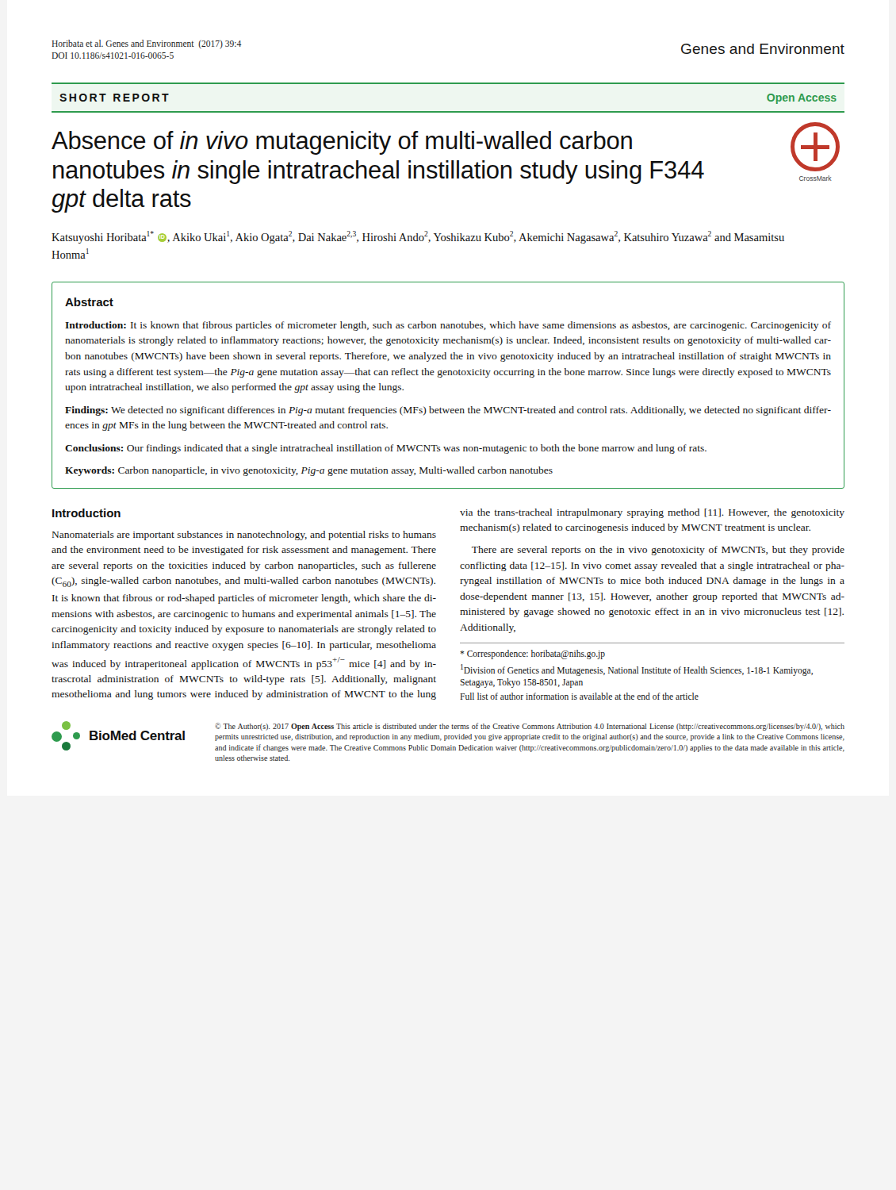Horibata et al. Genes and Environment (2017) 39:4
DOI 10.1186/s41021-016-0065-5
Genes and Environment
SHORT REPORT
Open Access
CrossMark
Absence of in vivo mutagenicity of multi-walled carbon nanotubes in single intratracheal instillation study using F344 gpt delta rats
Katsuyoshi Horibata1* , Akiko Ukai1, Akio Ogata2, Dai Nakae2,3, Hiroshi Ando2, Yoshikazu Kubo2, Akemichi Nagasawa2, Katsuhiro Yuzawa2 and Masamitsu Honma1
Abstract
Introduction: It is known that fibrous particles of micrometer length, such as carbon nanotubes, which have same dimensions as asbestos, are carcinogenic. Carcinogenicity of nanomaterials is strongly related to inflammatory reactions; however, the genotoxicity mechanism(s) is unclear. Indeed, inconsistent results on genotoxicity of multi-walled carbon nanotubes (MWCNTs) have been shown in several reports. Therefore, we analyzed the in vivo genotoxicity induced by an intratracheal instillation of straight MWCNTs in rats using a different test system—the Pig-a gene mutation assay—that can reflect the genotoxicity occurring in the bone marrow. Since lungs were directly exposed to MWCNTs upon intratracheal instillation, we also performed the gpt assay using the lungs.
Findings: We detected no significant differences in Pig-a mutant frequencies (MFs) between the MWCNT-treated and control rats. Additionally, we detected no significant differences in gpt MFs in the lung between the MWCNT-treated and control rats.
Conclusions: Our findings indicated that a single intratracheal instillation of MWCNTs was non-mutagenic to both the bone marrow and lung of rats.
Keywords: Carbon nanoparticle, in vivo genotoxicity, Pig-a gene mutation assay, Multi-walled carbon nanotubes
Introduction
Nanomaterials are important substances in nanotechnology, and potential risks to humans and the environment need to be investigated for risk assessment and management. There are several reports on the toxicities induced by carbon nanoparticles, such as fullerene (C60), single-walled carbon nanotubes, and multi-walled carbon nanotubes (MWCNTs). It is known that fibrous or rod-shaped particles of micrometer length, which share the dimensions with asbestos, are carcinogenic to humans and experimental animals [1–5]. The carcinogenicity and toxicity induced by exposure to nanomaterials are strongly related to inflammatory reactions and reactive oxygen species [6–10]. In particular, mesothelioma was induced by intraperitoneal application of MWCNTs in p53+/− mice [4] and by intrascrotal administration of MWCNTs to wild-type rats [5]. Additionally, malignant mesothelioma and lung tumors were induced by administration of MWCNT to the lung via the trans-tracheal intrapulmonary spraying method [11]. However, the genotoxicity mechanism(s) related to carcinogenesis induced by MWCNT treatment is unclear.
There are several reports on the in vivo genotoxicity of MWCNTs, but they provide conflicting data [12–15]. In vivo comet assay revealed that a single intratracheal or pharyngeal instillation of MWCNTs to mice both induced DNA damage in the lungs in a dose-dependent manner [13, 15]. However, another group reported that MWCNTs administered by gavage showed no genotoxic effect in an in vivo micronucleus test [12]. Additionally,
* Correspondence: horibata@nihs.go.jp
1Division of Genetics and Mutagenesis, National Institute of Health Sciences, 1-18-1 Kamiyoga, Setagaya, Tokyo 158-8501, Japan
Full list of author information is available at the end of the article
BioMed Central
© The Author(s). 2017 Open Access This article is distributed under the terms of the Creative Commons Attribution 4.0 International License (http://creativecommons.org/licenses/by/4.0/), which permits unrestricted use, distribution, and reproduction in any medium, provided you give appropriate credit to the original author(s) and the source, provide a link to the Creative Commons license, and indicate if changes were made. The Creative Commons Public Domain Dedication waiver (http://creativecommons.org/publicdomain/zero/1.0/) applies to the data made available in this article, unless otherwise stated.